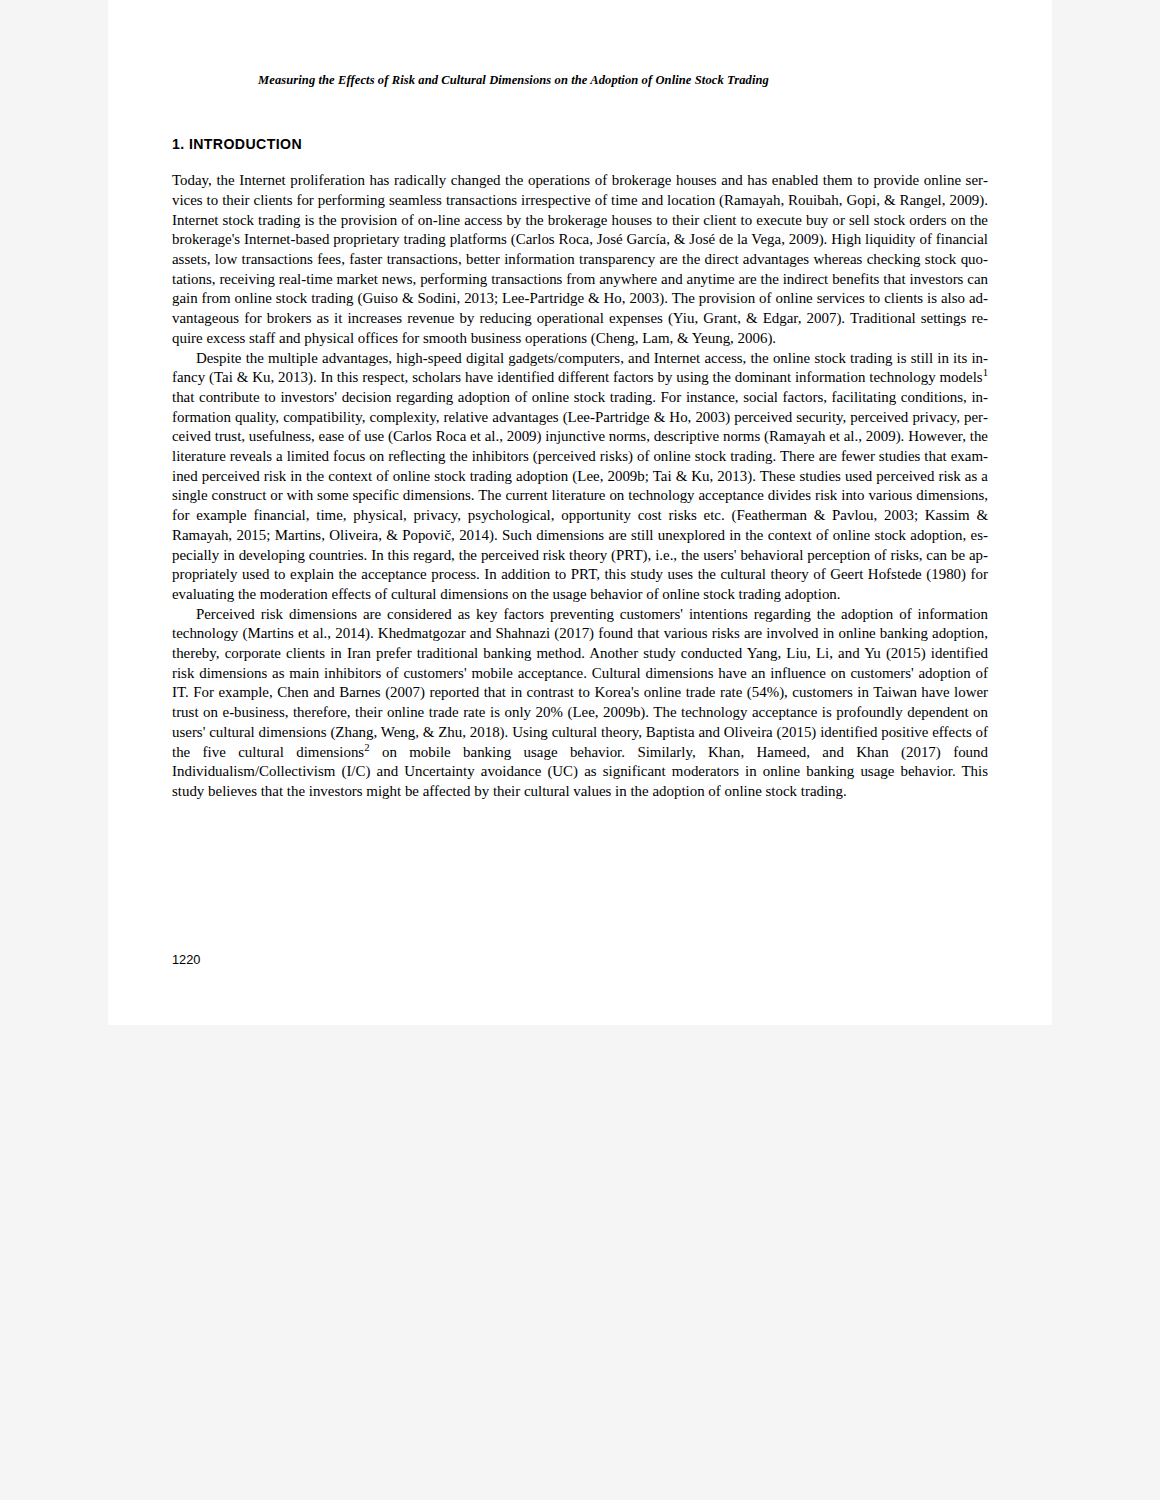Measuring the Effects of Risk and Cultural Dimensions on the Adoption of Online Stock Trading
1. INTRODUCTION
Today, the Internet proliferation has radically changed the operations of brokerage houses and has enabled them to provide online services to their clients for performing seamless transactions irrespective of time and location (Ramayah, Rouibah, Gopi, & Rangel, 2009). Internet stock trading is the provision of on-line access by the brokerage houses to their client to execute buy or sell stock orders on the brokerage's Internet-based proprietary trading platforms (Carlos Roca, José García, & José de la Vega, 2009). High liquidity of financial assets, low transactions fees, faster transactions, better information transparency are the direct advantages whereas checking stock quotations, receiving real-time market news, performing transactions from anywhere and anytime are the indirect benefits that investors can gain from online stock trading (Guiso & Sodini, 2013; Lee-Partridge & Ho, 2003). The provision of online services to clients is also advantageous for brokers as it increases revenue by reducing operational expenses (Yiu, Grant, & Edgar, 2007). Traditional settings require excess staff and physical offices for smooth business operations (Cheng, Lam, & Yeung, 2006).
Despite the multiple advantages, high-speed digital gadgets/computers, and Internet access, the online stock trading is still in its infancy (Tai & Ku, 2013). In this respect, scholars have identified different factors by using the dominant information technology models1 that contribute to investors' decision regarding adoption of online stock trading. For instance, social factors, facilitating conditions, information quality, compatibility, complexity, relative advantages (Lee-Partridge & Ho, 2003) perceived security, perceived privacy, perceived trust, usefulness, ease of use (Carlos Roca et al., 2009) injunctive norms, descriptive norms (Ramayah et al., 2009). However, the literature reveals a limited focus on reflecting the inhibitors (perceived risks) of online stock trading. There are fewer studies that examined perceived risk in the context of online stock trading adoption (Lee, 2009b; Tai & Ku, 2013). These studies used perceived risk as a single construct or with some specific dimensions. The current literature on technology acceptance divides risk into various dimensions, for example financial, time, physical, privacy, psychological, opportunity cost risks etc. (Featherman & Pavlou, 2003; Kassim & Ramayah, 2015; Martins, Oliveira, & Popovič, 2014). Such dimensions are still unexplored in the context of online stock adoption, especially in developing countries. In this regard, the perceived risk theory (PRT), i.e., the users' behavioral perception of risks, can be appropriately used to explain the acceptance process. In addition to PRT, this study uses the cultural theory of Geert Hofstede (1980) for evaluating the moderation effects of cultural dimensions on the usage behavior of online stock trading adoption.
Perceived risk dimensions are considered as key factors preventing customers' intentions regarding the adoption of information technology (Martins et al., 2014). Khedmatgozar and Shahnazi (2017) found that various risks are involved in online banking adoption, thereby, corporate clients in Iran prefer traditional banking method. Another study conducted Yang, Liu, Li, and Yu (2015) identified risk dimensions as main inhibitors of customers' mobile acceptance. Cultural dimensions have an influence on customers' adoption of IT. For example, Chen and Barnes (2007) reported that in contrast to Korea's online trade rate (54%), customers in Taiwan have lower trust on e-business, therefore, their online trade rate is only 20% (Lee, 2009b). The technology acceptance is profoundly dependent on users' cultural dimensions (Zhang, Weng, & Zhu, 2018). Using cultural theory, Baptista and Oliveira (2015) identified positive effects of the five cultural dimensions2 on mobile banking usage behavior. Similarly, Khan, Hameed, and Khan (2017) found Individualism/Collectivism (I/C) and Uncertainty avoidance (UC) as significant moderators in online banking usage behavior. This study believes that the investors might be affected by their cultural values in the adoption of online stock trading.
1220